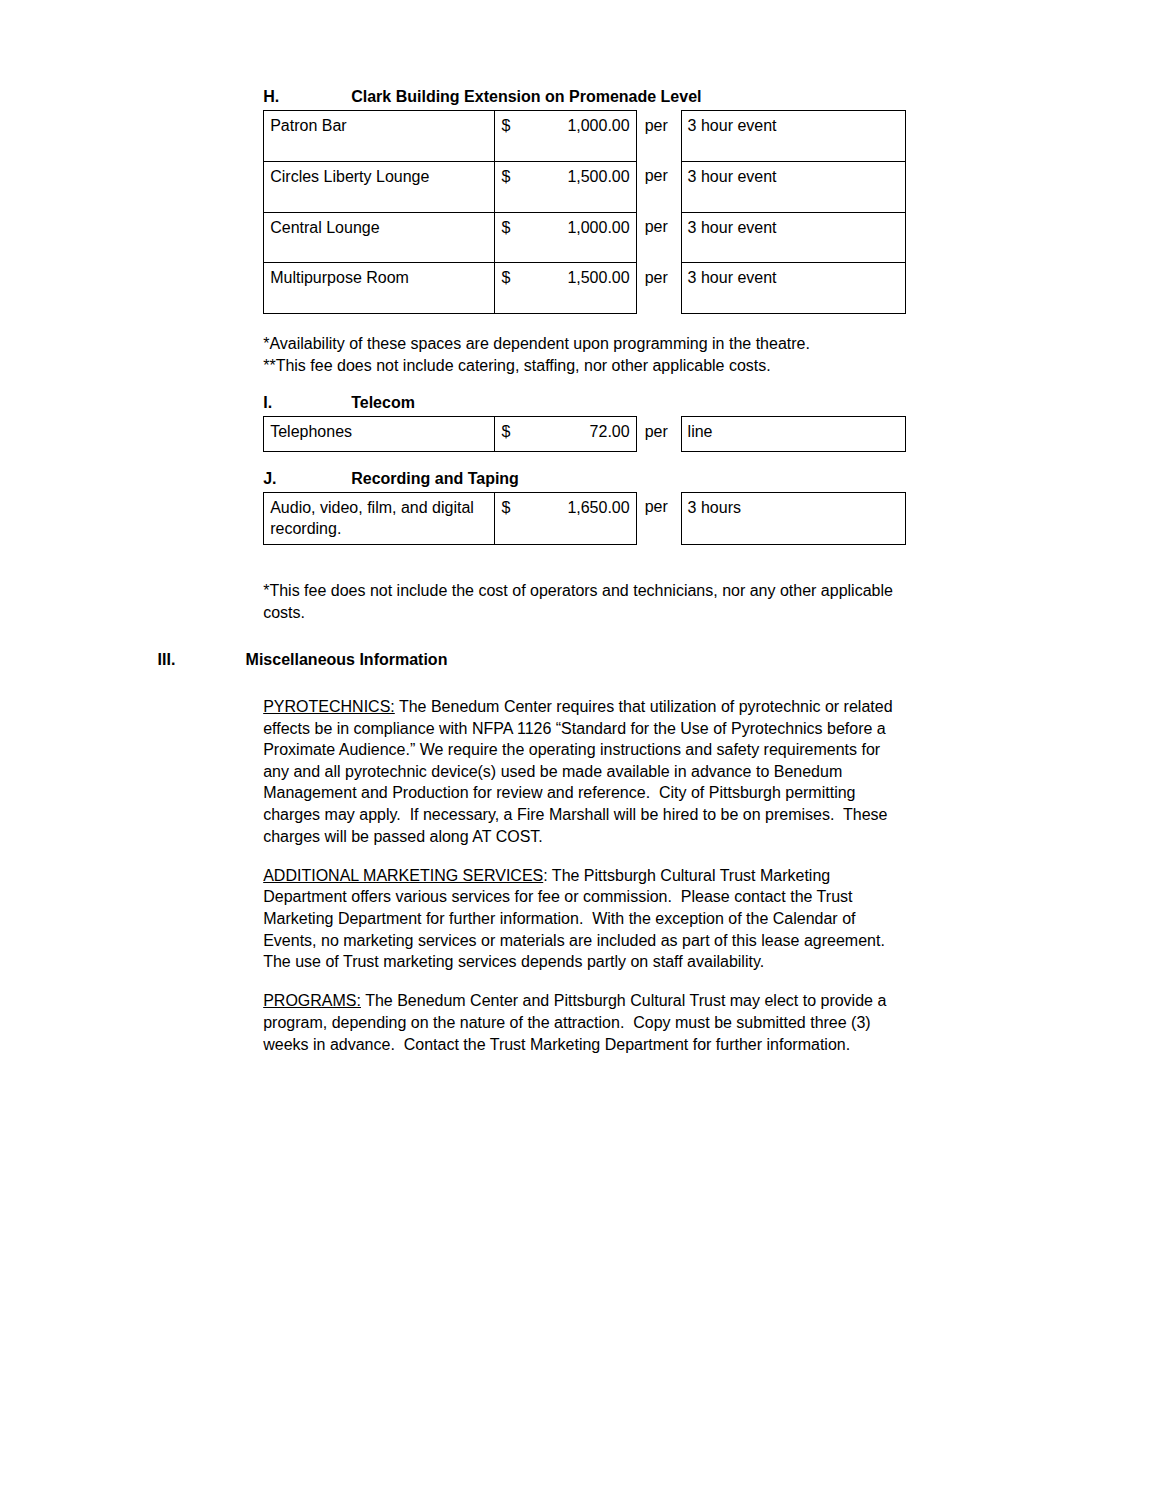H. Clark Building Extension on Promenade Level
| Patron Bar | $ 1,000.00 | per | 3 hour event |
| Circles Liberty Lounge | $ 1,500.00 | per | 3 hour event |
| Central Lounge | $ 1,000.00 | per | 3 hour event |
| Multipurpose Room | $ 1,500.00 | per | 3 hour event |
*Availability of these spaces are dependent upon programming in the theatre.
**This fee does not include catering, staffing, nor other applicable costs.
I. Telecom
| Telephones | $ 72.00 | per | line |
J. Recording and Taping
| Audio, video, film, and digital recording. | $ 1,650.00 | per | 3 hours |
*This fee does not include the cost of operators and technicians, nor any other applicable costs.
III. Miscellaneous Information
PYROTECHNICS: The Benedum Center requires that utilization of pyrotechnic or related effects be in compliance with NFPA 1126 “Standard for the Use of Pyrotechnics before a Proximate Audience.” We require the operating instructions and safety requirements for any and all pyrotechnic device(s) used be made available in advance to Benedum Management and Production for review and reference. City of Pittsburgh permitting charges may apply. If necessary, a Fire Marshall will be hired to be on premises. These charges will be passed along AT COST.
ADDITIONAL MARKETING SERVICES: The Pittsburgh Cultural Trust Marketing Department offers various services for fee or commission. Please contact the Trust Marketing Department for further information. With the exception of the Calendar of Events, no marketing services or materials are included as part of this lease agreement. The use of Trust marketing services depends partly on staff availability.
PROGRAMS: The Benedum Center and Pittsburgh Cultural Trust may elect to provide a program, depending on the nature of the attraction. Copy must be submitted three (3) weeks in advance. Contact the Trust Marketing Department for further information.